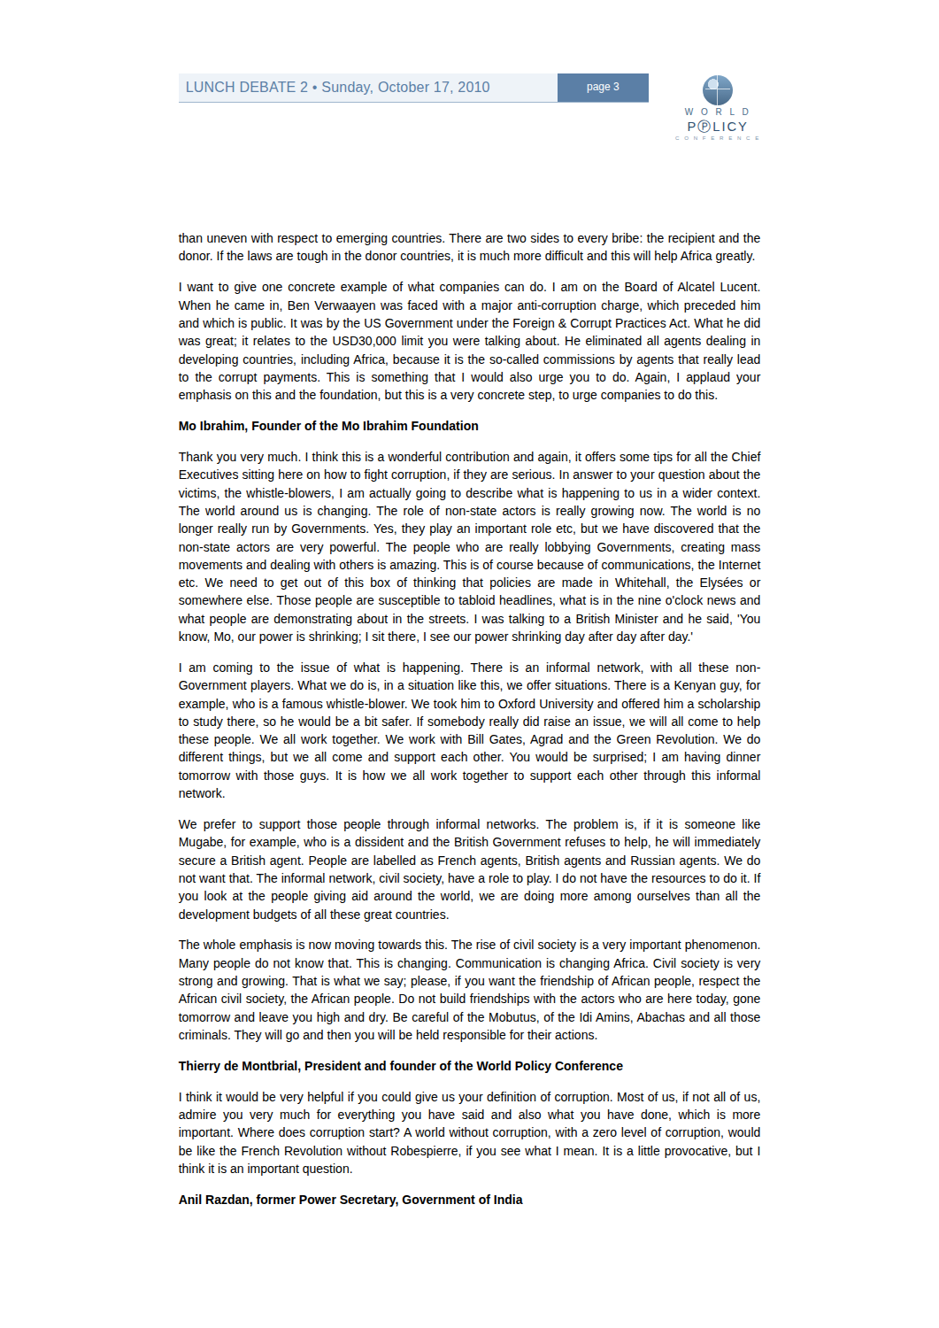LUNCH DEBATE 2 • Sunday, October 17, 2010
page 3
W O R L D
PⓅLICY
C O N F E R E N C E
than uneven with respect to emerging countries. There are two sides to every bribe: the recipient and the donor. If the laws are tough in the donor countries, it is much more difficult and this will help Africa greatly.
I want to give one concrete example of what companies can do. I am on the Board of Alcatel Lucent. When he came in, Ben Verwaayen was faced with a major anti-corruption charge, which preceded him and which is public. It was by the US Government under the Foreign & Corrupt Practices Act. What he did was great; it relates to the USD30,000 limit you were talking about. He eliminated all agents dealing in developing countries, including Africa, because it is the so-called commissions by agents that really lead to the corrupt payments. This is something that I would also urge you to do. Again, I applaud your emphasis on this and the foundation, but this is a very concrete step, to urge companies to do this.
Mo Ibrahim, Founder of the Mo Ibrahim Foundation
Thank you very much. I think this is a wonderful contribution and again, it offers some tips for all the Chief Executives sitting here on how to fight corruption, if they are serious. In answer to your question about the victims, the whistle-blowers, I am actually going to describe what is happening to us in a wider context. The world around us is changing. The role of non-state actors is really growing now. The world is no longer really run by Governments. Yes, they play an important role etc, but we have discovered that the non-state actors are very powerful. The people who are really lobbying Governments, creating mass movements and dealing with others is amazing. This is of course because of communications, the Internet etc. We need to get out of this box of thinking that policies are made in Whitehall, the Elysées or somewhere else. Those people are susceptible to tabloid headlines, what is in the nine o'clock news and what people are demonstrating about in the streets. I was talking to a British Minister and he said, 'You know, Mo, our power is shrinking; I sit there, I see our power shrinking day after day after day.'
I am coming to the issue of what is happening. There is an informal network, with all these non-Government players. What we do is, in a situation like this, we offer situations. There is a Kenyan guy, for example, who is a famous whistle-blower. We took him to Oxford University and offered him a scholarship to study there, so he would be a bit safer. If somebody really did raise an issue, we will all come to help these people. We all work together. We work with Bill Gates, Agrad and the Green Revolution. We do different things, but we all come and support each other. You would be surprised; I am having dinner tomorrow with those guys. It is how we all work together to support each other through this informal network.
We prefer to support those people through informal networks. The problem is, if it is someone like Mugabe, for example, who is a dissident and the British Government refuses to help, he will immediately secure a British agent. People are labelled as French agents, British agents and Russian agents. We do not want that. The informal network, civil society, have a role to play. I do not have the resources to do it. If you look at the people giving aid around the world, we are doing more among ourselves than all the development budgets of all these great countries.
The whole emphasis is now moving towards this. The rise of civil society is a very important phenomenon. Many people do not know that. This is changing. Communication is changing Africa. Civil society is very strong and growing. That is what we say; please, if you want the friendship of African people, respect the African civil society, the African people. Do not build friendships with the actors who are here today, gone tomorrow and leave you high and dry. Be careful of the Mobutus, of the Idi Amins, Abachas and all those criminals. They will go and then you will be held responsible for their actions.
Thierry de Montbrial, President and founder of the World Policy Conference
I think it would be very helpful if you could give us your definition of corruption. Most of us, if not all of us, admire you very much for everything you have said and also what you have done, which is more important. Where does corruption start? A world without corruption, with a zero level of corruption, would be like the French Revolution without Robespierre, if you see what I mean. It is a little provocative, but I think it is an important question.
Anil Razdan, former Power Secretary, Government of India